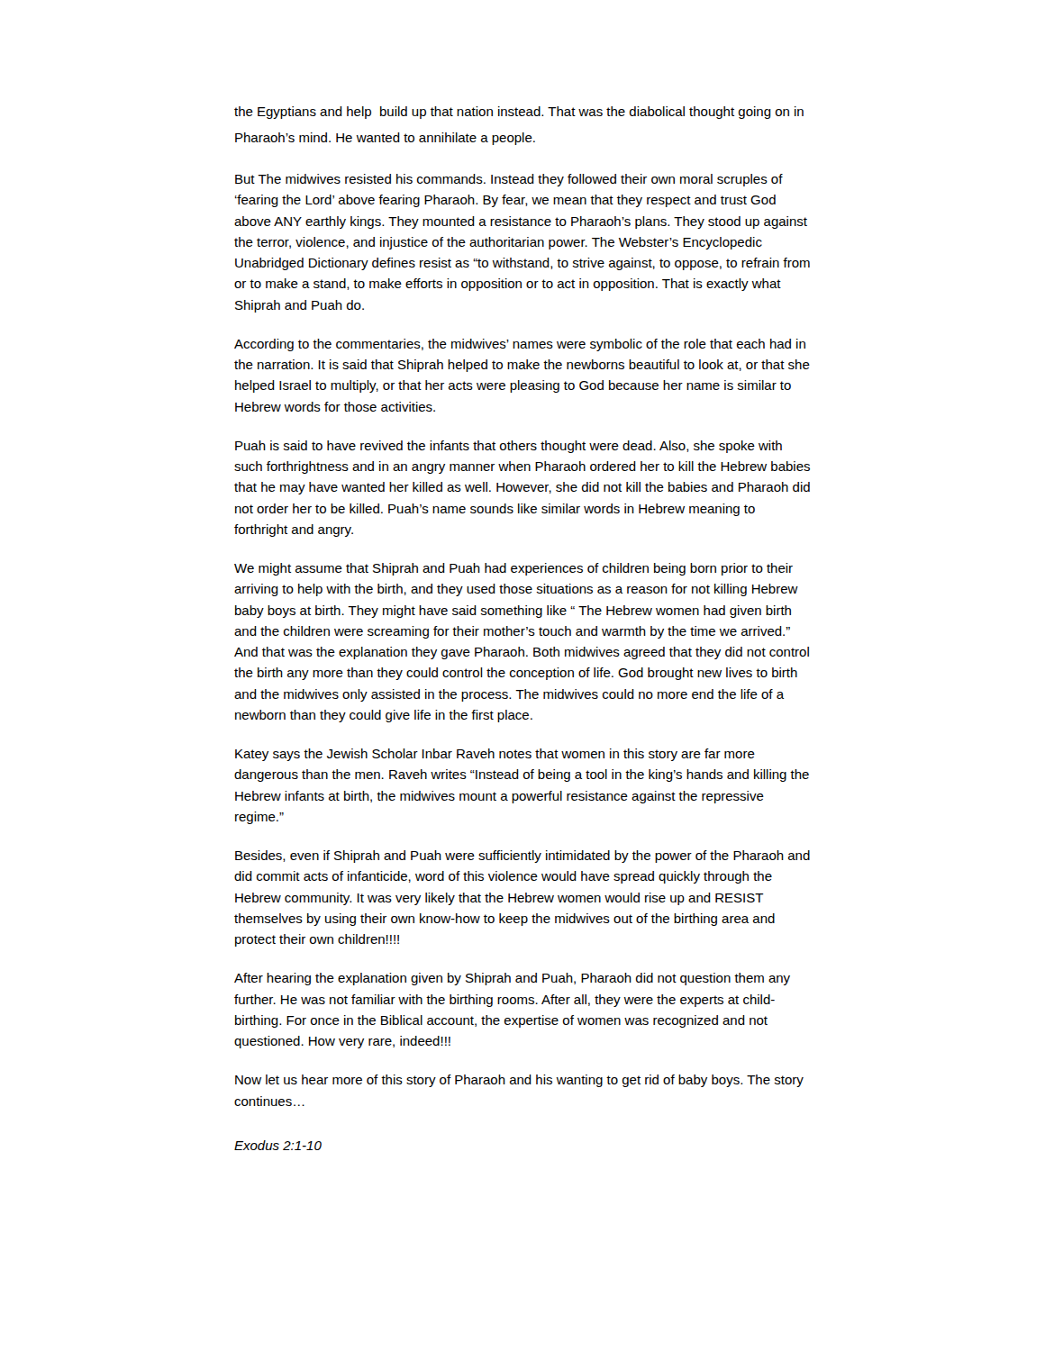the Egyptians and help build up that nation instead. That was the diabolical thought going on in Pharaoh’s mind. He wanted to annihilate a people.
But The midwives resisted his commands. Instead they followed their own moral scruples of ‘fearing the Lord’ above fearing Pharaoh. By fear, we mean that they respect and trust God above ANY earthly kings. They mounted a resistance to Pharaoh’s plans. They stood up against the terror, violence, and injustice of the authoritarian power. The Webster’s Encyclopedic Unabridged Dictionary defines resist as “to withstand, to strive against, to oppose, to refrain from or to make a stand, to make efforts in opposition or to act in opposition. That is exactly what Shiprah and Puah do.
According to the commentaries, the midwives’ names were symbolic of the role that each had in the narration. It is said that Shiprah helped to make the newborns beautiful to look at, or that she helped Israel to multiply, or that her acts were pleasing to God because her name is similar to Hebrew words for those activities.
Puah is said to have revived the infants that others thought were dead. Also, she spoke with such forthrightness and in an angry manner when Pharaoh ordered her to kill the Hebrew babies that he may have wanted her killed as well. However, she did not kill the babies and Pharaoh did not order her to be killed. Puah’s name sounds like similar words in Hebrew meaning to forthright and angry.
We might assume that Shiprah and Puah had experiences of children being born prior to their arriving to help with the birth, and they used those situations as a reason for not killing Hebrew baby boys at birth. They might have said something like “ The Hebrew women had given birth and the children were screaming for their mother’s touch and warmth by the time we arrived.” And that was the explanation they gave Pharaoh. Both midwives agreed that they did not control the birth any more than they could control the conception of life. God brought new lives to birth and the midwives only assisted in the process. The midwives could no more end the life of a newborn than they could give life in the first place.
Katey says the Jewish Scholar Inbar Raveh notes that women in this story are far more dangerous than the men. Raveh writes “Instead of being a tool in the king’s hands and killing the Hebrew infants at birth, the midwives mount a powerful resistance against the repressive regime.”
Besides, even if Shiprah and Puah were sufficiently intimidated by the power of the Pharaoh and did commit acts of infanticide, word of this violence would have spread quickly through the Hebrew community. It was very likely that the Hebrew women would rise up and RESIST themselves by using their own know-how to keep the midwives out of the birthing area and protect their own children!!!!
After hearing the explanation given by Shiprah and Puah, Pharaoh did not question them any further. He was not familiar with the birthing rooms. After all, they were the experts at child-birthing. For once in the Biblical account, the expertise of women was recognized and not questioned. How very rare, indeed!!!
Now let us hear more of this story of Pharaoh and his wanting to get rid of baby boys. The story continues…
Exodus 2:1-10